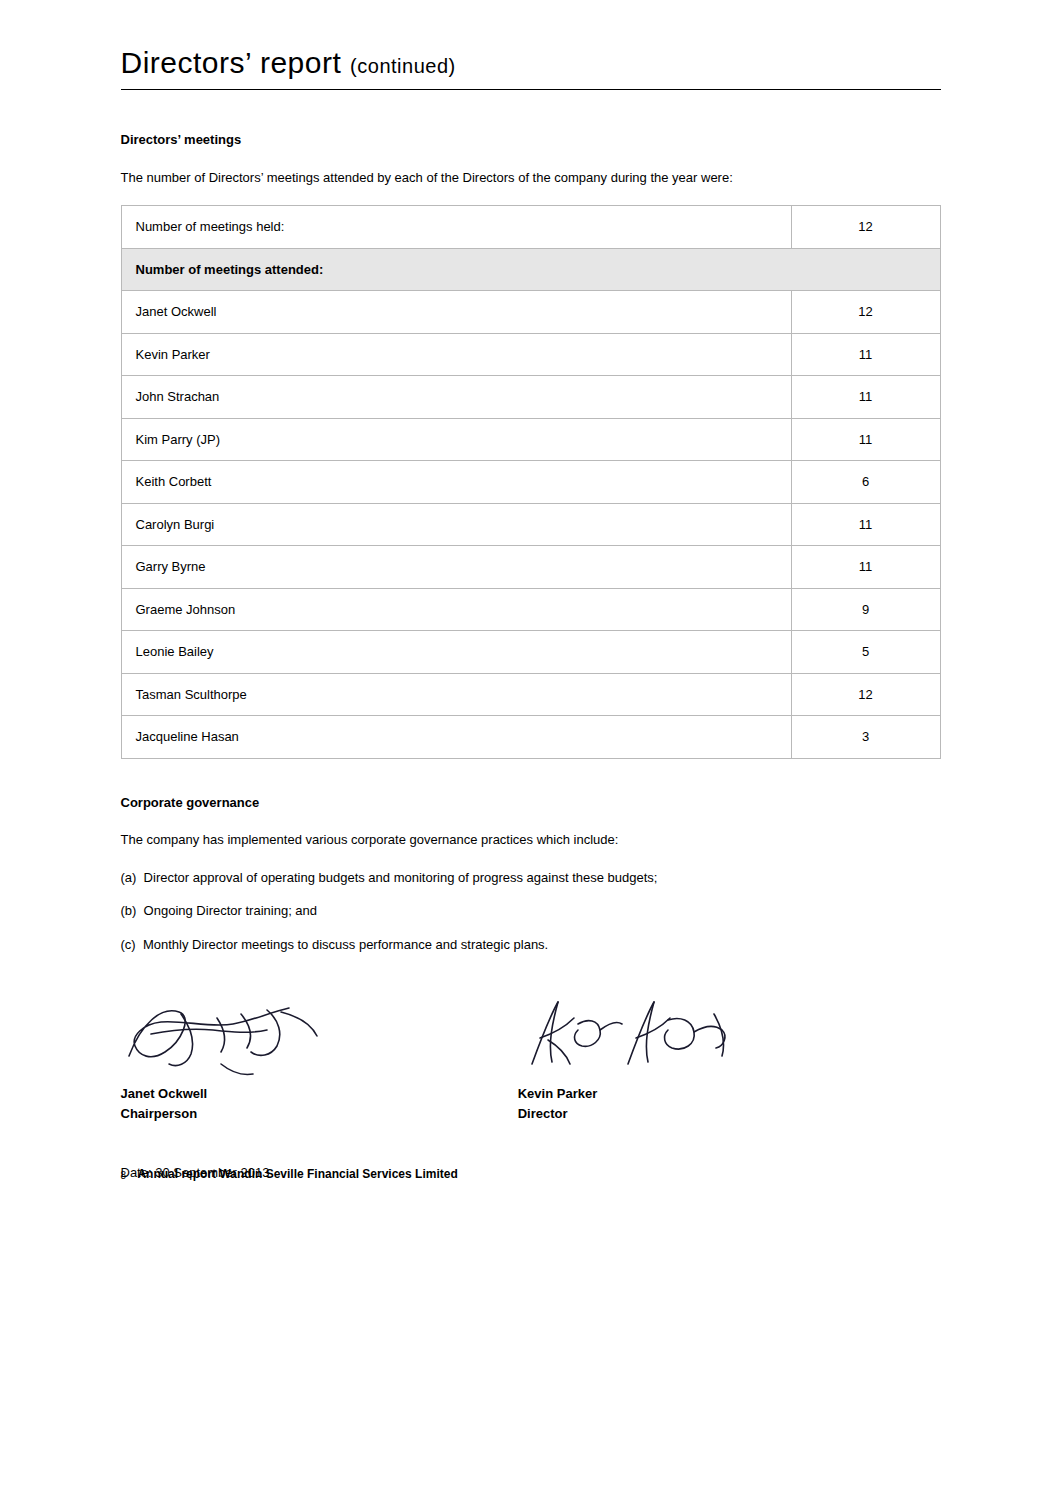Directors’ report (continued)
Directors’ meetings
The number of Directors’ meetings attended by each of the Directors of the company during the year were:
| Number of meetings held: | 12 |
| Number of meetings attended: |
| Janet Ockwell | 12 |
| Kevin Parker | 11 |
| John Strachan | 11 |
| Kim Parry (JP) | 11 |
| Keith Corbett | 6 |
| Carolyn Burgi | 11 |
| Garry Byrne | 11 |
| Graeme Johnson | 9 |
| Leonie Bailey | 5 |
| Tasman Sculthorpe | 12 |
| Jacqueline Hasan | 3 |
Corporate governance
The company has implemented various corporate governance practices which include:
(a) Director approval of operating budgets and monitoring of progress against these budgets;
(b) Ongoing Director training; and
(c) Monthly Director meetings to discuss performance and strategic plans.
Janet Ockwell
Chairperson
Kevin Parker
Director
Date: 30 September 2013
8 Annual report Wandin Seville Financial Services Limited